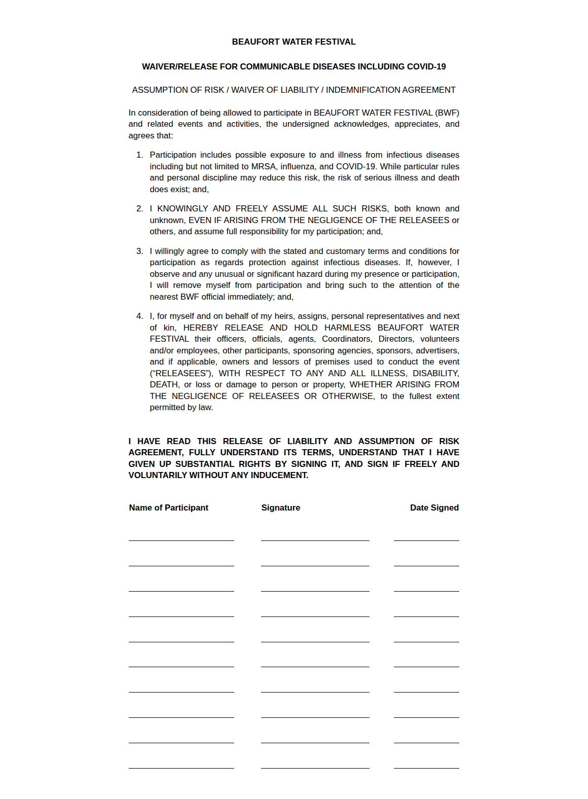BEAUFORT WATER FESTIVAL
WAIVER/RELEASE FOR COMMUNICABLE DISEASES INCLUDING COVID-19
ASSUMPTION OF RISK / WAIVER OF LIABILITY / INDEMNIFICATION AGREEMENT
In consideration of being allowed to participate in BEAUFORT WATER FESTIVAL (BWF) and related events and activities, the undersigned acknowledges, appreciates, and agrees that:
Participation includes possible exposure to and illness from infectious diseases including but not limited to MRSA, influenza, and COVID-19. While particular rules and personal discipline may reduce this risk, the risk of serious illness and death does exist; and,
I KNOWINGLY AND FREELY ASSUME ALL SUCH RISKS, both known and unknown, EVEN IF ARISING FROM THE NEGLIGENCE OF THE RELEASEES or others, and assume full responsibility for my participation; and,
I willingly agree to comply with the stated and customary terms and conditions for participation as regards protection against infectious diseases. If, however, I observe and any unusual or significant hazard during my presence or participation, I will remove myself from participation and bring such to the attention of the nearest BWF official immediately; and,
I, for myself and on behalf of my heirs, assigns, personal representatives and next of kin, HEREBY RELEASE AND HOLD HARMLESS BEAUFORT WATER FESTIVAL their officers, officials, agents, Coordinators, Directors, volunteers and/or employees, other participants, sponsoring agencies, sponsors, advertisers, and if applicable, owners and lessors of premises used to conduct the event (“RELEASEES”), WITH RESPECT TO ANY AND ALL ILLNESS, DISABILITY, DEATH, or loss or damage to person or property, WHETHER ARISING FROM THE NEGLIGENCE OF RELEASEES OR OTHERWISE, to the fullest extent permitted by law.
I HAVE READ THIS RELEASE OF LIABILITY AND ASSUMPTION OF RISK AGREEMENT, FULLY UNDERSTAND ITS TERMS, UNDERSTAND THAT I HAVE GIVEN UP SUBSTANTIAL RIGHTS BY SIGNING IT, AND SIGN IF FREELY AND VOLUNTARILY WITHOUT ANY INDUCEMENT.
| Name of Participant | Signature | Date Signed |
| --- | --- | --- |